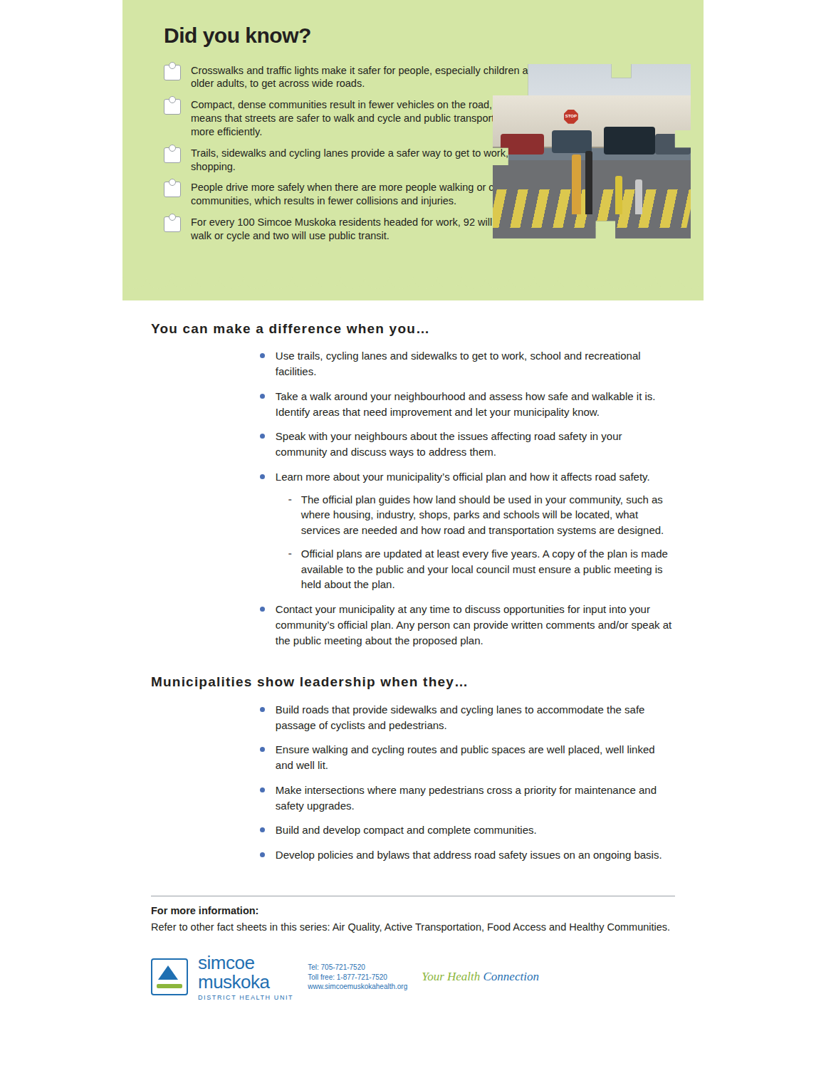Did you know?
Crosswalks and traffic lights make it safer for people, especially children and older adults, to get across wide roads.
Compact, dense communities result in fewer vehicles on the road, which means that streets are safer to walk and cycle and public transportation works more efficiently.
Trails, sidewalks and cycling lanes provide a safer way to get to work, school or shopping.
People drive more safely when there are more people walking or cycling in our communities, which results in fewer collisions and injuries.
For every 100 Simcoe Muskoka residents headed for work, 92 will drive, six will walk or cycle and two will use public transit.
STOP
You can make a difference when you…
Use trails, cycling lanes and sidewalks to get to work, school and recreational facilities.
Take a walk around your neighbourhood and assess how safe and walkable it is. Identify areas that need improvement and let your municipality know.
Speak with your neighbours about the issues affecting road safety in your community and discuss ways to address them.
Learn more about your municipality’s official plan and how it affects road safety.
The official plan guides how land should be used in your community, such as where housing, industry, shops, parks and schools will be located, what services are needed and how road and transportation systems are designed.
Official plans are updated at least every five years. A copy of the plan is made available to the public and your local council must ensure a public meeting is held about the plan.
Contact your municipality at any time to discuss opportunities for input into your community’s official plan. Any person can provide written comments and/or speak at the public meeting about the proposed plan.
Municipalities show leadership when they…
Build roads that provide sidewalks and cycling lanes to accommodate the safe passage of cyclists and pedestrians.
Ensure walking and cycling routes and public spaces are well placed, well linked and well lit.
Make intersections where many pedestrians cross a priority for maintenance and safety upgrades.
Build and develop compact and complete communities.
Develop policies and bylaws that address road safety issues on an ongoing basis.
For more information:
Refer to other fact sheets in this series: Air Quality, Active Transportation, Food Access and Healthy Communities.
simcoe
muskoka
DISTRICT HEALTH UNIT
Tel: 705-721-7520
Toll free: 1-877-721-7520
www.simcoemuskokahealth.org
Your Health Connection